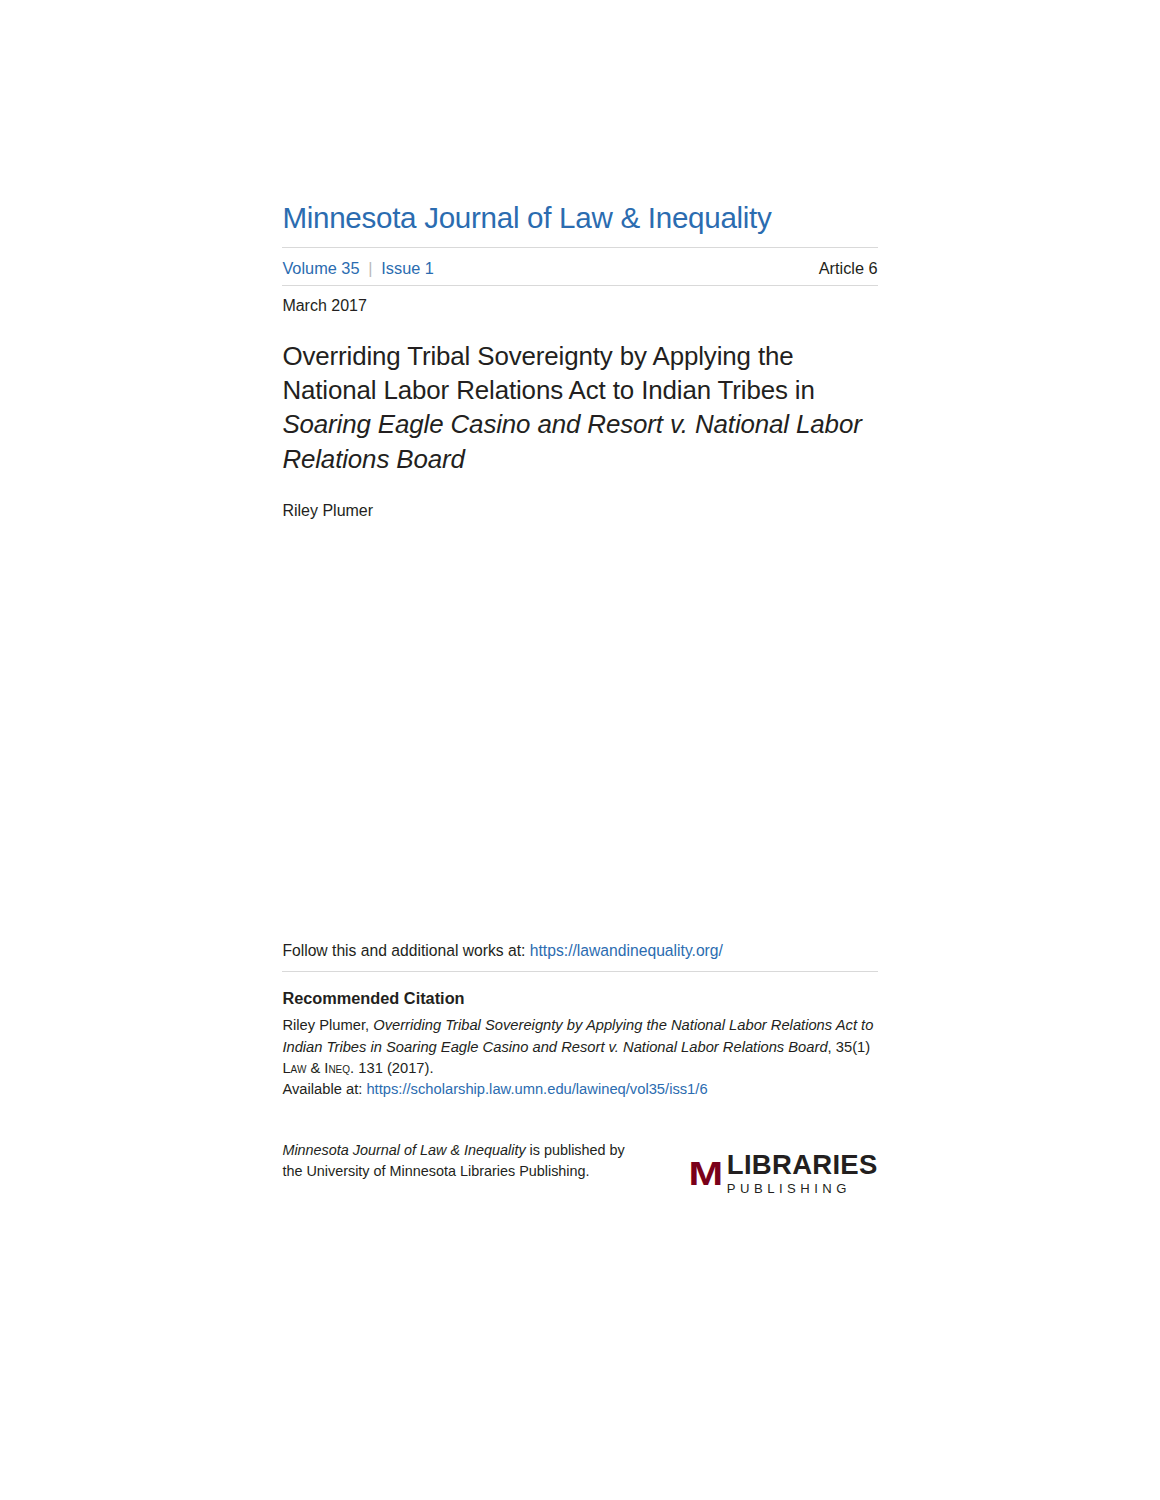Minnesota Journal of Law & Inequality
Volume 35|Issue 1 Article 6
March 2017
Overriding Tribal Sovereignty by Applying the National Labor Relations Act to Indian Tribes in Soaring Eagle Casino and Resort v. National Labor Relations Board
Riley Plumer
Follow this and additional works at: https://lawandinequality.org/
Recommended Citation
Riley Plumer, Overriding Tribal Sovereignty by Applying the National Labor Relations Act to Indian Tribes in Soaring Eagle Casino and Resort v. National Labor Relations Board, 35(1) Law & Ineq. 131 (2017).
Available at: https://scholarship.law.umn.edu/lawineq/vol35/iss1/6
Minnesota Journal of Law & Inequality is published by the University of Minnesota Libraries Publishing.
M LIBRARIES
PUBLISHING